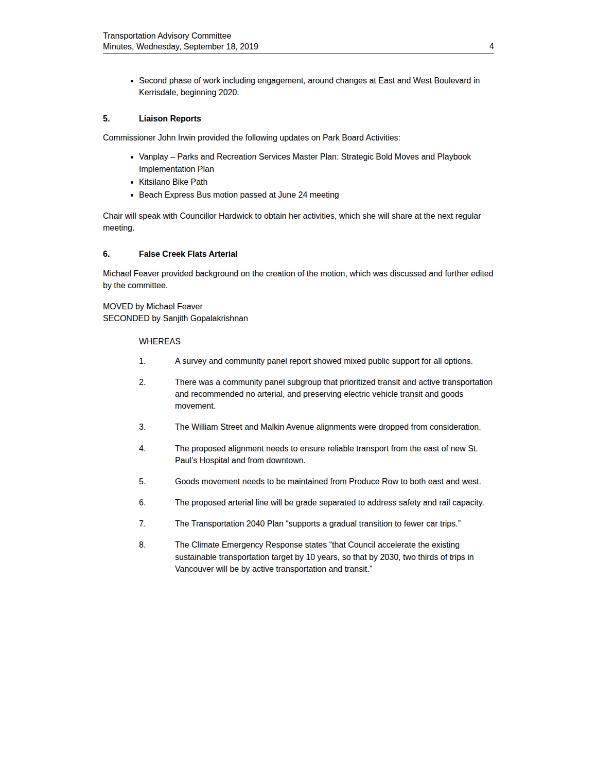Transportation Advisory Committee
Minutes, Wednesday, September 18, 2019
4
Second phase of work including engagement, around changes at East and West Boulevard in Kerrisdale, beginning 2020.
5. Liaison Reports
Commissioner John Irwin provided the following updates on Park Board Activities:
Vanplay – Parks and Recreation Services Master Plan: Strategic Bold Moves and Playbook Implementation Plan
Kitsilano Bike Path
Beach Express Bus motion passed at June 24 meeting
Chair will speak with Councillor Hardwick to obtain her activities, which she will share at the next regular meeting.
6. False Creek Flats Arterial
Michael Feaver provided background on the creation of the motion, which was discussed and further edited by the committee.
MOVED by Michael Feaver
SECONDED by Sanjith Gopalakrishnan
WHEREAS
1. A survey and community panel report showed mixed public support for all options.
2. There was a community panel subgroup that prioritized transit and active transportation and recommended no arterial, and preserving electric vehicle transit and goods movement.
3. The William Street and Malkin Avenue alignments were dropped from consideration.
4. The proposed alignment needs to ensure reliable transport from the east of new St. Paul’s Hospital and from downtown.
5. Goods movement needs to be maintained from Produce Row to both east and west.
6. The proposed arterial line will be grade separated to address safety and rail capacity.
7. The Transportation 2040 Plan “supports a gradual transition to fewer car trips.”
8. The Climate Emergency Response states “that Council accelerate the existing sustainable transportation target by 10 years, so that by 2030, two thirds of trips in Vancouver will be by active transportation and transit.”